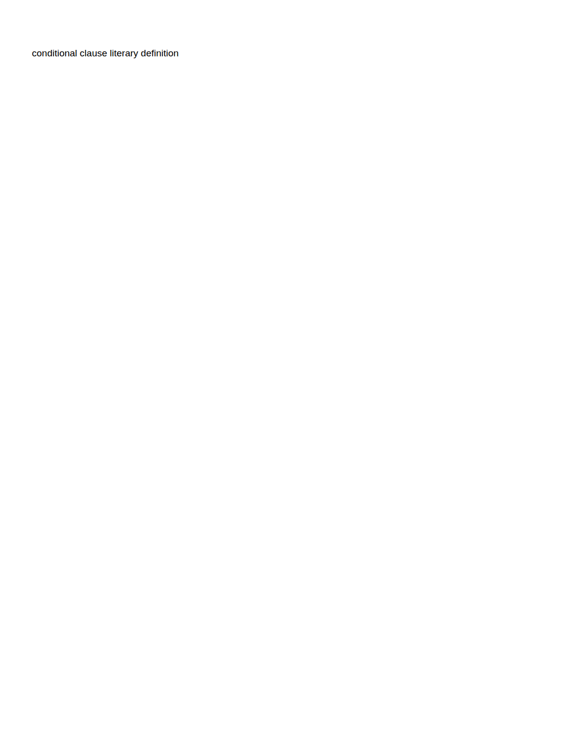conditional clause literary definition